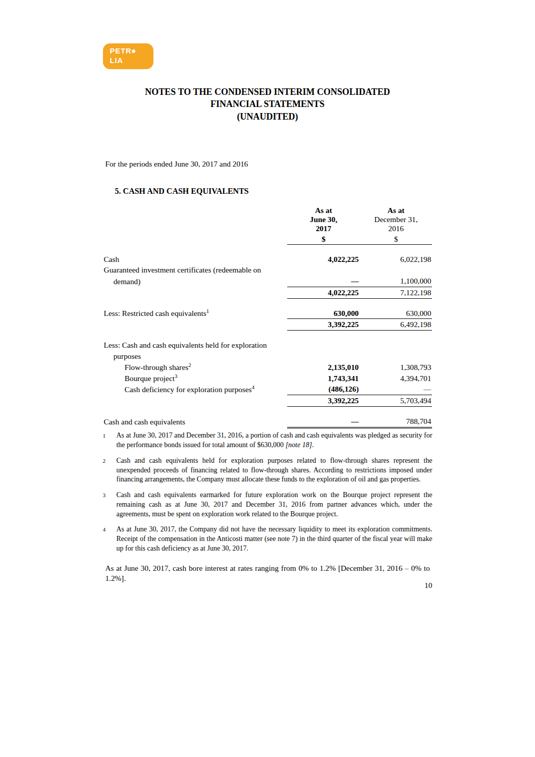PETR LIA
NOTES TO THE CONDENSED INTERIM CONSOLIDATED
FINANCIAL STATEMENTS
(UNAUDITED)
For the periods ended June 30, 2017 and 2016
5. CASH AND CASH EQUIVALENTS
| | As at June 30, 2017 | As at December 31, 2016 |
| | $ | $ |
| Cash | 4,022,225 | 6,022,198 |
| Guaranteed investment certificates (redeemable on | | |
| demand) | — | 1,100,000 |
| | 4,022,225 | 7,122,198 |
| Less: Restricted cash equivalents 1 | 630,000 | 630,000 |
| | 3,392,225 | 6,492,198 |
| Less: Cash and cash equivalents held for exploration | | |
| purposes | | |
| Flow-through shares 2 | 2,135,010 | 1,308,793 |
| Bourque project 3 | 1,743,341 | 4,394,701 |
| Cash deficiency for exploration purposes 4 | (486,126) | — |
| | 3,392,225 | 5,703,494 |
| Cash and cash equivalents | — | 788,704 |
1
As at June 30, 2017 and December 31, 2016, a portion of cash and cash equivalents was pledged as security for the performance bonds issued for total amount of $630,000 [note 18].
2
Cash and cash equivalents held for exploration purposes related to flow-through shares represent the unexpended proceeds of financing related to flow-through shares. According to restrictions imposed under financing arrangements, the Company must allocate these funds to the exploration of oil and gas properties.
3
Cash and cash equivalents earmarked for future exploration work on the Bourque project represent the remaining cash as at June 30, 2017 and December 31, 2016 from partner advances which, under the agreements, must be spent on exploration work related to the Bourque project.
4
As at June 30, 2017, the Company did not have the necessary liquidity to meet its exploration commitments. Receipt of the compensation in the Anticosti matter (see note 7) in the third quarter of the fiscal year will make up for this cash deficiency as at June 30, 2017.
As at June 30, 2017, cash bore interest at rates ranging from 0% to 1.2% [December 31, 2016 – 0% to 1.2%].
10